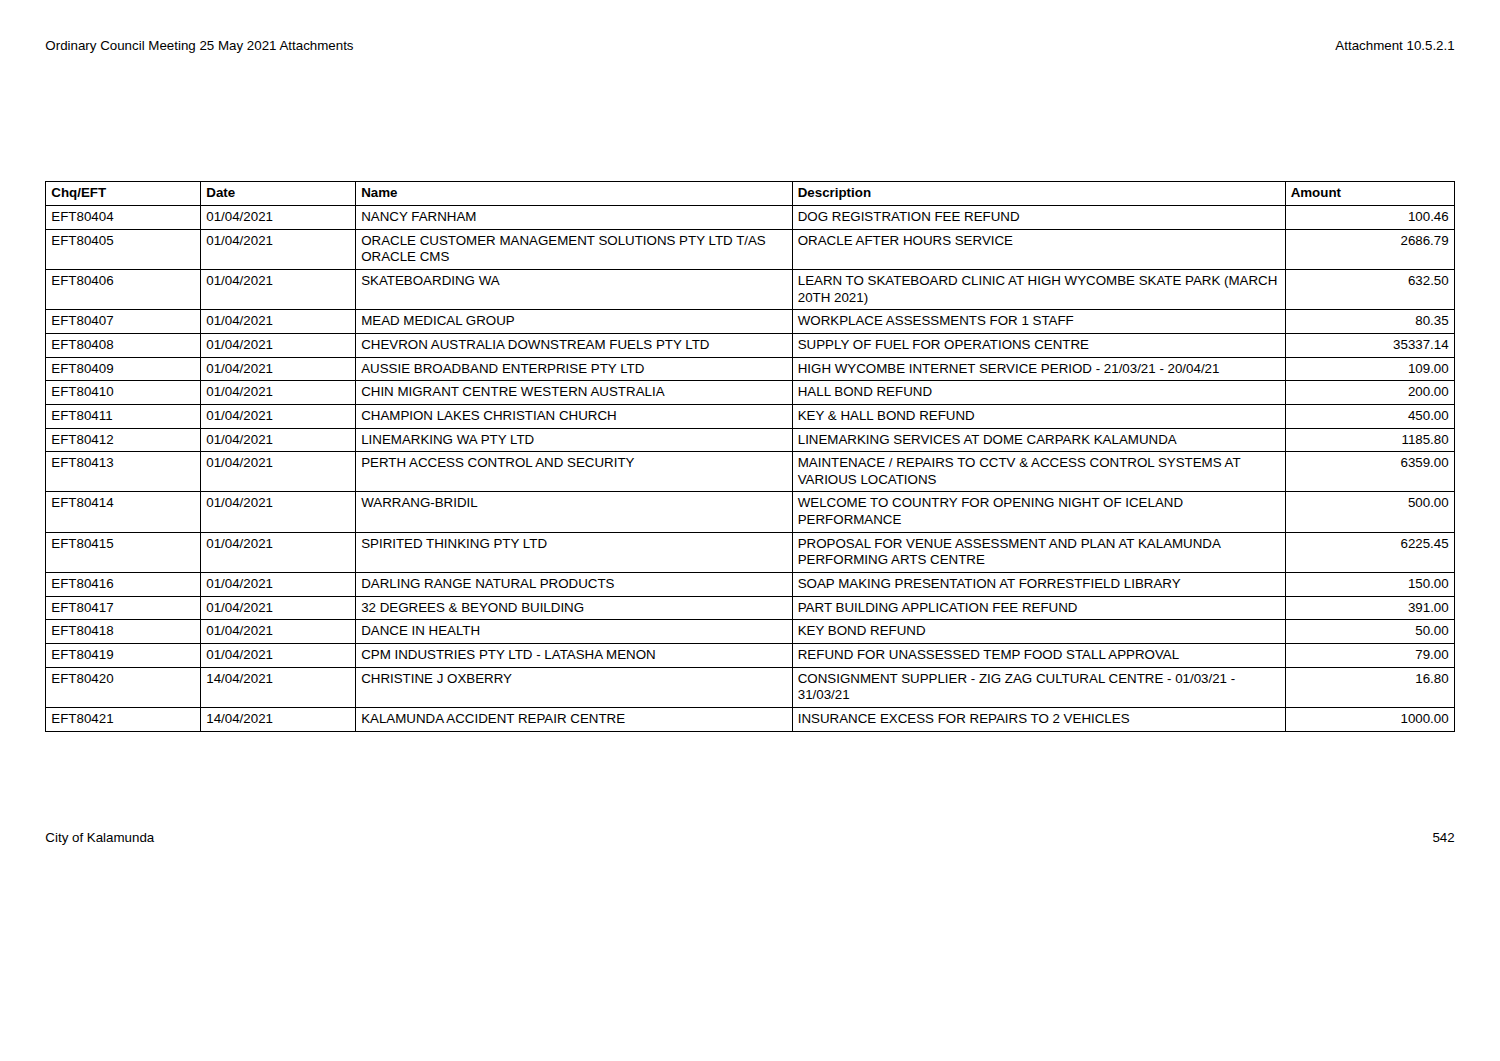Ordinary Council Meeting 25 May 2021 Attachments
Attachment 10.5.2.1
| Chq/EFT | Date | Name | Description | Amount |
| --- | --- | --- | --- | --- |
| EFT80404 | 01/04/2021 | NANCY FARNHAM | DOG REGISTRATION FEE REFUND | 100.46 |
| EFT80405 | 01/04/2021 | ORACLE CUSTOMER MANAGEMENT SOLUTIONS PTY LTD T/AS ORACLE CMS | ORACLE AFTER HOURS SERVICE | 2686.79 |
| EFT80406 | 01/04/2021 | SKATEBOARDING WA | LEARN TO SKATEBOARD CLINIC AT HIGH WYCOMBE SKATE PARK (MARCH 20TH 2021) | 632.50 |
| EFT80407 | 01/04/2021 | MEAD MEDICAL GROUP | WORKPLACE ASSESSMENTS FOR 1 STAFF | 80.35 |
| EFT80408 | 01/04/2021 | CHEVRON AUSTRALIA DOWNSTREAM FUELS PTY LTD | SUPPLY OF FUEL FOR OPERATIONS CENTRE | 35337.14 |
| EFT80409 | 01/04/2021 | AUSSIE BROADBAND ENTERPRISE PTY LTD | HIGH WYCOMBE INTERNET SERVICE PERIOD - 21/03/21 - 20/04/21 | 109.00 |
| EFT80410 | 01/04/2021 | CHIN MIGRANT CENTRE WESTERN AUSTRALIA | HALL BOND REFUND | 200.00 |
| EFT80411 | 01/04/2021 | CHAMPION LAKES CHRISTIAN CHURCH | KEY & HALL BOND REFUND | 450.00 |
| EFT80412 | 01/04/2021 | LINEMARKING WA PTY LTD | LINEMARKING SERVICES AT DOME CARPARK KALAMUNDA | 1185.80 |
| EFT80413 | 01/04/2021 | PERTH ACCESS CONTROL AND SECURITY | MAINTENACE / REPAIRS TO CCTV & ACCESS CONTROL SYSTEMS AT VARIOUS LOCATIONS | 6359.00 |
| EFT80414 | 01/04/2021 | WARRANG-BRIDIL | WELCOME TO COUNTRY FOR OPENING NIGHT OF ICELAND PERFORMANCE | 500.00 |
| EFT80415 | 01/04/2021 | SPIRITED THINKING PTY LTD | PROPOSAL FOR VENUE ASSESSMENT AND PLAN AT KALAMUNDA PERFORMING ARTS CENTRE | 6225.45 |
| EFT80416 | 01/04/2021 | DARLING RANGE NATURAL PRODUCTS | SOAP MAKING PRESENTATION AT FORRESTFIELD LIBRARY | 150.00 |
| EFT80417 | 01/04/2021 | 32 DEGREES & BEYOND BUILDING | PART BUILDING APPLICATION FEE REFUND | 391.00 |
| EFT80418 | 01/04/2021 | DANCE IN HEALTH | KEY BOND REFUND | 50.00 |
| EFT80419 | 01/04/2021 | CPM INDUSTRIES PTY LTD - LATASHA MENON | REFUND FOR UNASSESSED TEMP FOOD STALL APPROVAL | 79.00 |
| EFT80420 | 14/04/2021 | CHRISTINE J OXBERRY | CONSIGNMENT SUPPLIER - ZIG ZAG CULTURAL CENTRE - 01/03/21 - 31/03/21 | 16.80 |
| EFT80421 | 14/04/2021 | KALAMUNDA ACCIDENT REPAIR CENTRE | INSURANCE EXCESS FOR REPAIRS TO 2 VEHICLES | 1000.00 |
City of Kalamunda
542